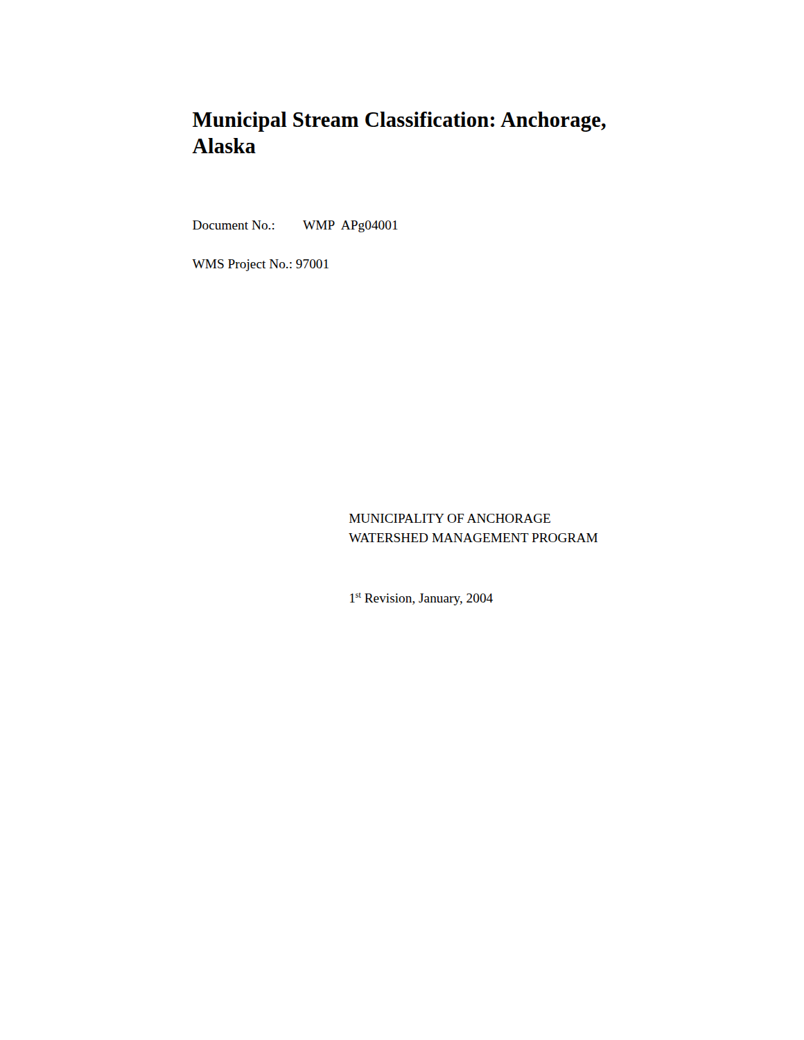Municipal Stream Classification: Anchorage, Alaska
Document No.: WMP APg04001
WMS Project No.: 97001
MUNICIPALITY OF ANCHORAGE
WATERSHED MANAGEMENT PROGRAM
1st Revision, January, 2004